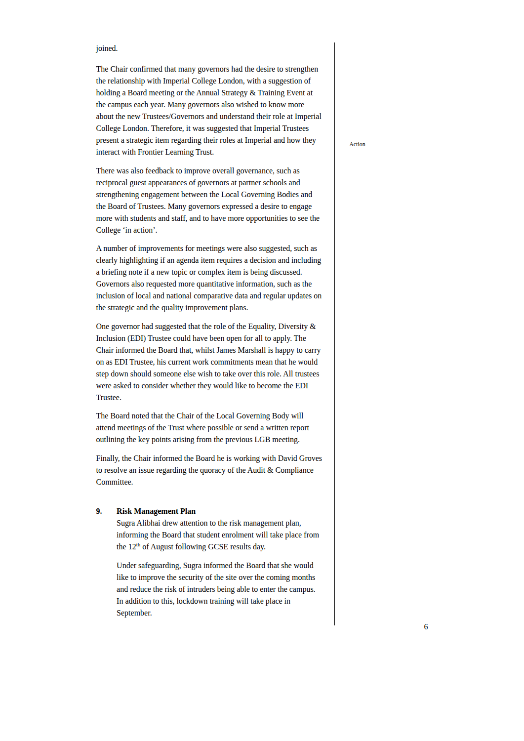joined.
The Chair confirmed that many governors had the desire to strengthen the relationship with Imperial College London, with a suggestion of holding a Board meeting or the Annual Strategy & Training Event at the campus each year. Many governors also wished to know more about the new Trustees/Governors and understand their role at Imperial College London. Therefore, it was suggested that Imperial Trustees present a strategic item regarding their roles at Imperial and how they interact with Frontier Learning Trust.
There was also feedback to improve overall governance, such as reciprocal guest appearances of governors at partner schools and strengthening engagement between the Local Governing Bodies and the Board of Trustees. Many governors expressed a desire to engage more with students and staff, and to have more opportunities to see the College ‘in action’.
A number of improvements for meetings were also suggested, such as clearly highlighting if an agenda item requires a decision and including a briefing note if a new topic or complex item is being discussed. Governors also requested more quantitative information, such as the inclusion of local and national comparative data and regular updates on the strategic and the quality improvement plans.
One governor had suggested that the role of the Equality, Diversity & Inclusion (EDI) Trustee could have been open for all to apply. The Chair informed the Board that, whilst James Marshall is happy to carry on as EDI Trustee, his current work commitments mean that he would step down should someone else wish to take over this role. All trustees were asked to consider whether they would like to become the EDI Trustee.
The Board noted that the Chair of the Local Governing Body will attend meetings of the Trust where possible or send a written report outlining the key points arising from the previous LGB meeting.
Finally, the Chair informed the Board he is working with David Groves to resolve an issue regarding the quoracy of the Audit & Compliance Committee.
9.
Risk Management Plan
Sugra Alibhai drew attention to the risk management plan, informing the Board that student enrolment will take place from the 12th of August following GCSE results day.
Under safeguarding, Sugra informed the Board that she would like to improve the security of the site over the coming months and reduce the risk of intruders being able to enter the campus. In addition to this, lockdown training will take place in September.
Action
6